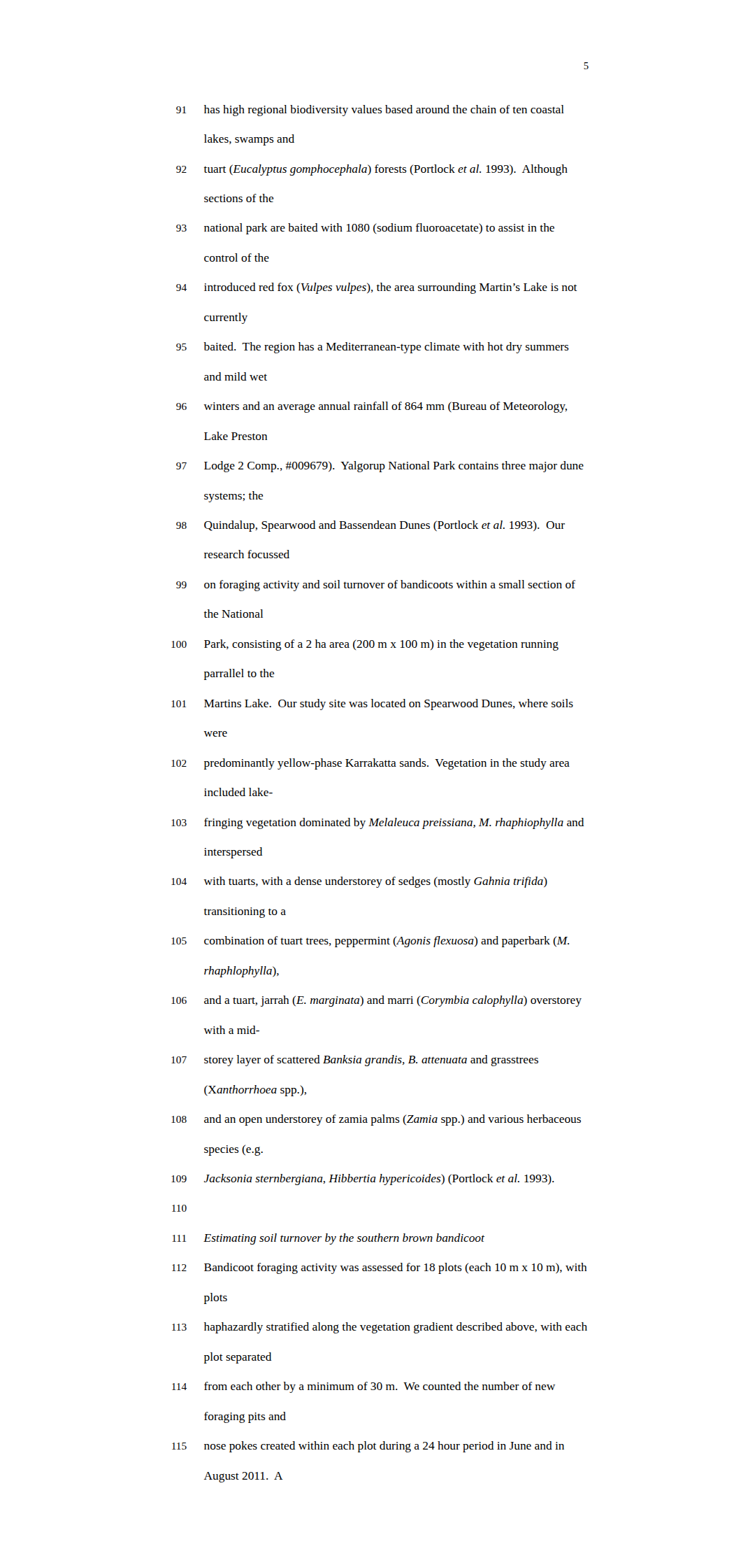5
91 has high regional biodiversity values based around the chain of ten coastal lakes, swamps and
92 tuart (Eucalyptus gomphocephala) forests (Portlock et al. 1993). Although sections of the
93 national park are baited with 1080 (sodium fluoroacetate) to assist in the control of the
94 introduced red fox (Vulpes vulpes), the area surrounding Martin’s Lake is not currently
95 baited. The region has a Mediterranean-type climate with hot dry summers and mild wet
96 winters and an average annual rainfall of 864 mm (Bureau of Meteorology, Lake Preston
97 Lodge 2 Comp., #009679). Yalgorup National Park contains three major dune systems; the
98 Quindalup, Spearwood and Bassendean Dunes (Portlock et al. 1993). Our research focussed
99 on foraging activity and soil turnover of bandicoots within a small section of the National
100 Park, consisting of a 2 ha area (200 m x 100 m) in the vegetation running parrallel to the
101 Martins Lake. Our study site was located on Spearwood Dunes, where soils were
102 predominantly yellow-phase Karrakatta sands. Vegetation in the study area included lake-
103 fringing vegetation dominated by Melaleuca preissiana, M. rhaphiophylla and interspersed
104 with tuarts, with a dense understorey of sedges (mostly Gahnia trifida) transitioning to a
105 combination of tuart trees, peppermint (Agonis flexuosa) and paperbark (M. rhaphlophylla),
106 and a tuart, jarrah (E. marginata) and marri (Corymbia calophylla) overstorey with a mid-
107 storey layer of scattered Banksia grandis, B. attenuata and grasstrees (Xanthorrhoea spp.),
108 and an open understorey of zamia palms (Zamia spp.) and various herbaceous species (e.g.
109 Jacksonia sternbergiana, Hibbertia hypericoides) (Portlock et al. 1993).
110
111 Estimating soil turnover by the southern brown bandicoot
112 Bandicoot foraging activity was assessed for 18 plots (each 10 m x 10 m), with plots
113 haphazardly stratified along the vegetation gradient described above, with each plot separated
114 from each other by a minimum of 30 m. We counted the number of new foraging pits and
115 nose pokes created within each plot during a 24 hour period in June and in August 2011. A